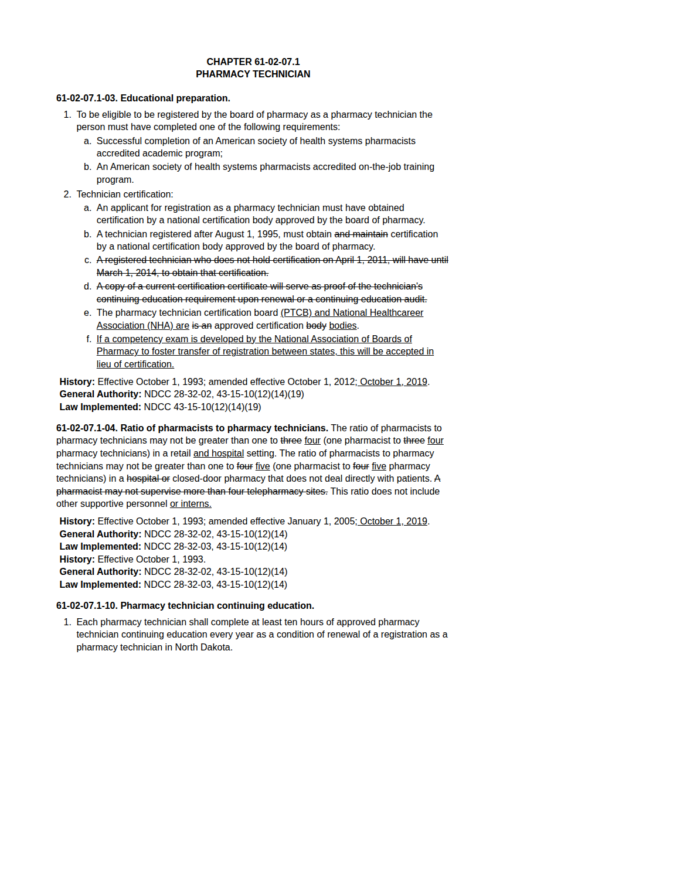CHAPTER 61-02-07.1
PHARMACY TECHNICIAN
61-02-07.1-03. Educational preparation.
To be eligible to be registered by the board of pharmacy as a pharmacy technician the person must have completed one of the following requirements:
Successful completion of an American society of health systems pharmacists accredited academic program;
An American society of health systems pharmacists accredited on-the-job training program.
Technician certification:
An applicant for registration as a pharmacy technician must have obtained certification by a national certification body approved by the board of pharmacy.
A technician registered after August 1, 1995, must obtain and maintain certification by a national certification body approved by the board of pharmacy.
A registered technician who does not hold certification on April 1, 2011, will have until March 1, 2014, to obtain that certification.
A copy of a current certification certificate will serve as proof of the technician's continuing education requirement upon renewal or a continuing education audit.
The pharmacy technician certification board (PTCB) and National Healthcareer Association (NHA) are is an approved certification body bodies.
If a competency exam is developed by the National Association of Boards of Pharmacy to foster transfer of registration between states, this will be accepted in lieu of certification.
History: Effective October 1, 1993; amended effective October 1, 2012; October 1, 2019.
General Authority: NDCC 28-32-02, 43-15-10(12)(14)(19)
Law Implemented: NDCC 43-15-10(12)(14)(19)
61-02-07.1-04. Ratio of pharmacists to pharmacy technicians. The ratio of pharmacists to pharmacy technicians may not be greater than one to three four (one pharmacist to three four pharmacy technicians) in a retail and hospital setting. The ratio of pharmacists to pharmacy technicians may not be greater than one to four five (one pharmacist to four five pharmacy technicians) in a hospital or closed-door pharmacy that does not deal directly with patients. A pharmacist may not supervise more than four telepharmacy sites. This ratio does not include other supportive personnel or interns.
History: Effective October 1, 1993; amended effective January 1, 2005; October 1, 2019.
General Authority: NDCC 28-32-02, 43-15-10(12)(14)
Law Implemented: NDCC 28-32-03, 43-15-10(12)(14)
History: Effective October 1, 1993.
General Authority: NDCC 28-32-02, 43-15-10(12)(14)
Law Implemented: NDCC 28-32-03, 43-15-10(12)(14)
61-02-07.1-10. Pharmacy technician continuing education.
Each pharmacy technician shall complete at least ten hours of approved pharmacy technician continuing education every year as a condition of renewal of a registration as a pharmacy technician in North Dakota.